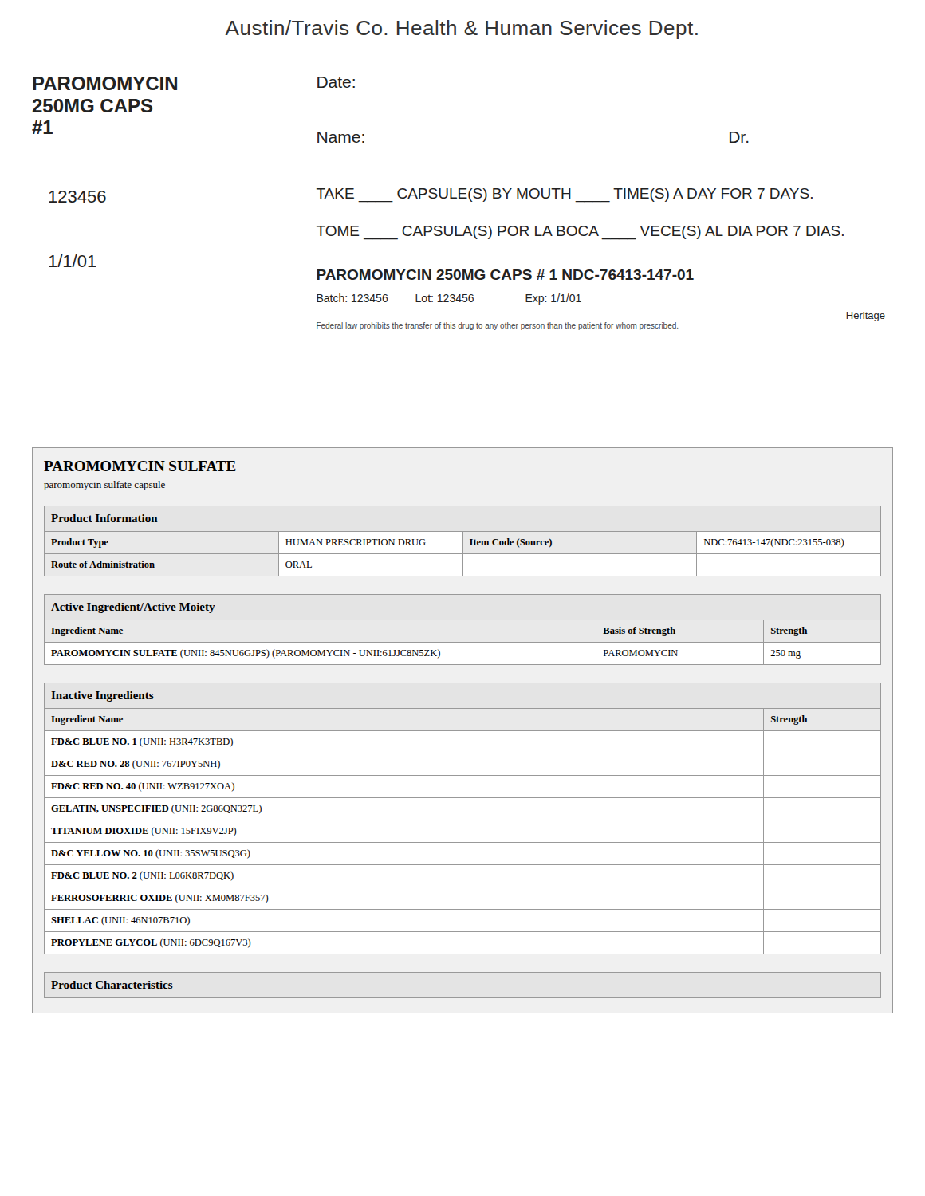Austin/Travis Co. Health & Human Services Dept.
PAROMOMYCIN
250MG CAPS
#1
123456
1/1/01
Date:
Name:Dr.
TAKE ____ CAPSULE(S) BY MOUTH ____ TIME(S) A DAY FOR 7 DAYS.
TOME ____ CAPSULA(S) POR LA BOCA ____ VECE(S) AL DIA POR 7 DIAS.
PAROMOMYCIN 250MG CAPS # 1 NDC-76413-147-01
Batch: 123456 Lot: 123456 Exp: 1/1/01
Heritage
Federal law prohibits the transfer of this drug to any other person than the patient for whom prescribed.
PAROMOMYCIN SULFATE
paromomycin sulfate capsule
Product Information
| Product Type | HUMAN PRESCRIPTION DRUG | Item Code (Source) | NDC:76413-147(NDC:23155-038) |
| Route of Administration | ORAL | | |
Active Ingredient/Active Moiety
| Ingredient Name | Basis of Strength | Strength |
| --- | --- | --- |
| PAROMOMYCIN SULFATE (UNII: 845NU6GJPS) (PAROMOMYCIN - UNII:61JJC8N5ZK) | PAROMOMYCIN | 250 mg |
Inactive Ingredients
| Ingredient Name | Strength |
| --- | --- |
| FD&C BLUE NO. 1 (UNII: H3R47K3TBD) | |
| D&C RED NO. 28 (UNII: 767IP0Y5NH) | |
| FD&C RED NO. 40 (UNII: WZB9127XOA) | |
| GELATIN, UNSPECIFIED (UNII: 2G86QN327L) | |
| TITANIUM DIOXIDE (UNII: 15FIX9V2JP) | |
| D&C YELLOW NO. 10 (UNII: 35SW5USQ3G) | |
| FD&C BLUE NO. 2 (UNII: L06K8R7DQK) | |
| FERROSOFERRIC OXIDE (UNII: XM0M87F357) | |
| SHELLAC (UNII: 46N107B71O) | |
| PROPYLENE GLYCOL (UNII: 6DC9Q167V3) | |
Product Characteristics